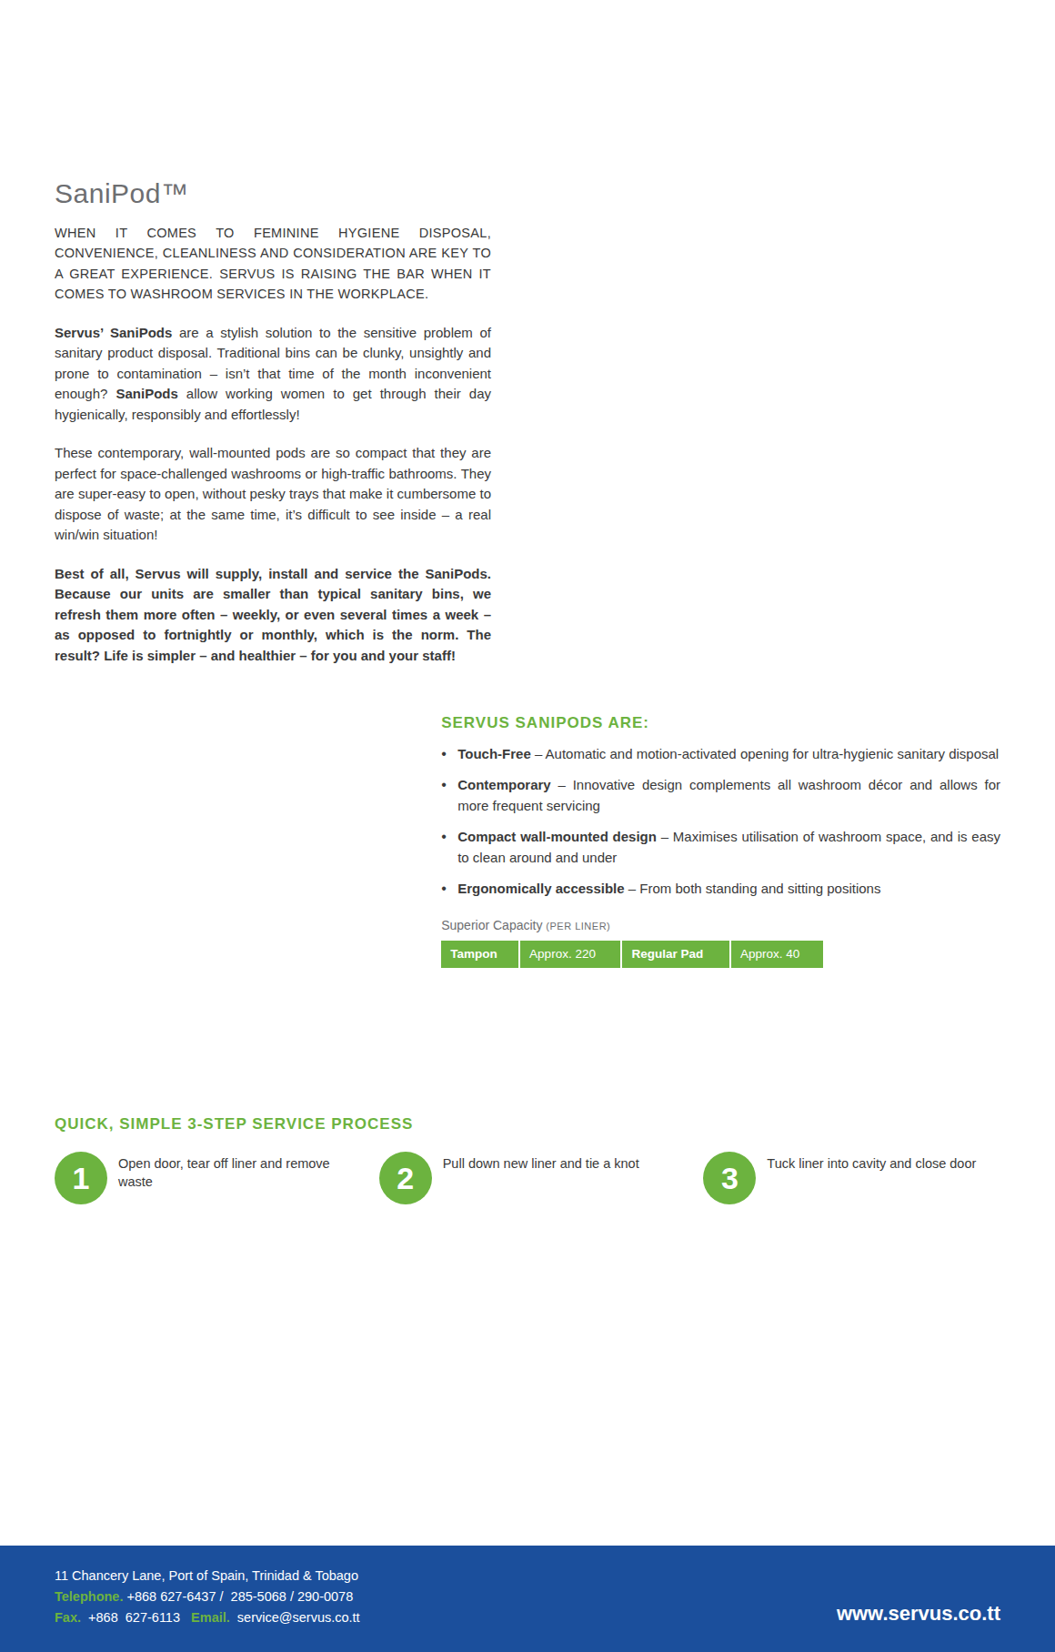SaniPod™
When it comes to feminine hygiene disposal, convenience, cleanliness and consideration are key to a great experience. Servus is raising the bar when it comes to washroom services in the workplace.
Servus’ SaniPods are a stylish solution to the sensitive problem of sanitary product disposal. Traditional bins can be clunky, unsightly and prone to contamination – isn’t that time of the month inconvenient enough? SaniPods allow working women to get through their day hygienically, responsibly and effortlessly!
These contemporary, wall-mounted pods are so compact that they are perfect for space-challenged washrooms or high-traffic bathrooms. They are super-easy to open, without pesky trays that make it cumbersome to dispose of waste; at the same time, it’s difficult to see inside – a real win/win situation!
Best of all, Servus will supply, install and service the SaniPods. Because our units are smaller than typical sanitary bins, we refresh them more often – weekly, or even several times a week – as opposed to fortnightly or monthly, which is the norm. The result? Life is simpler – and healthier – for you and your staff!
Servus SaniPods are:
Touch-Free – Automatic and motion-activated opening for ultra-hygienic sanitary disposal
Contemporary – Innovative design complements all washroom décor and allows for more frequent servicing
Compact wall-mounted design – Maximises utilisation of washroom space, and is easy to clean around and under
Ergonomically accessible – From both standing and sitting positions
Superior Capacity (PER LINER)
| Tampon | Approx. 220 | Regular Pad | Approx. 40 |
Quick, Simple 3-Step Service Process
1
Open door, tear off liner and remove waste
2
Pull down new liner and tie a knot
3
Tuck liner into cavity and close door
11 Chancery Lane, Port of Spain, Trinidad & Tobago
Telephone. +868 627-6437 / 285-5068 / 290-0078
Fax. +868 627-6113 Email. service@servus.co.tt
www.servus.co.tt